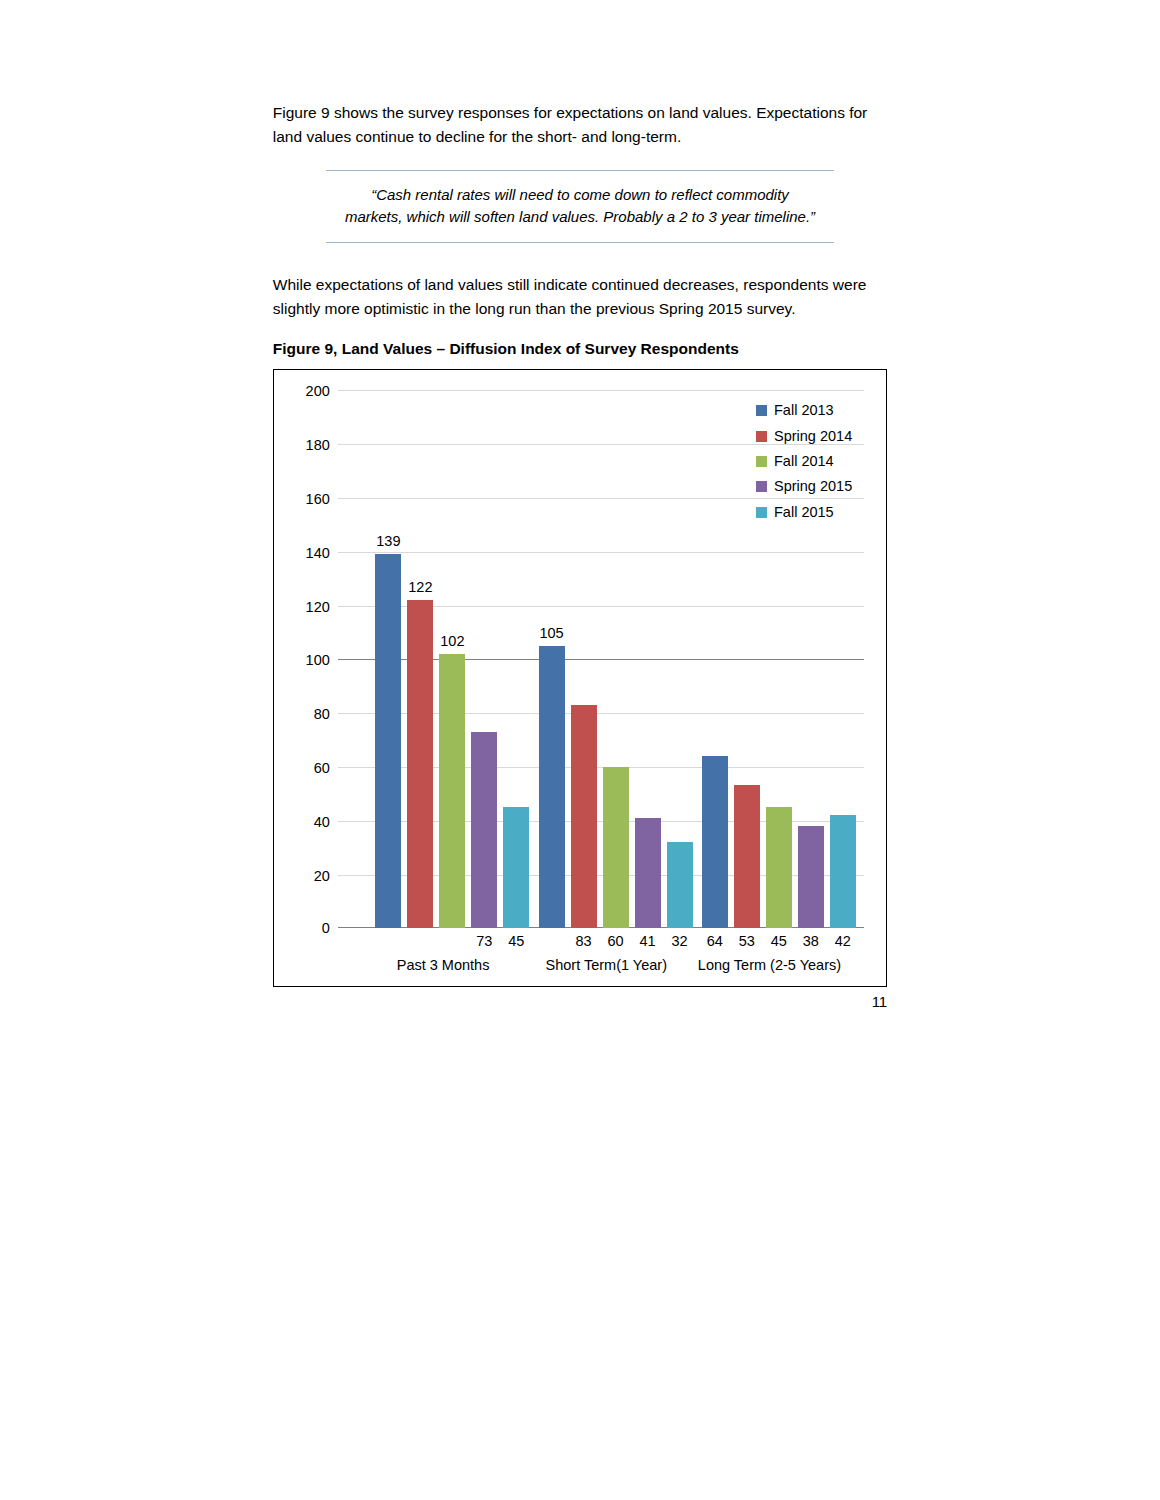Figure 9 shows the survey responses for expectations on land values. Expectations for land values continue to decline for the short- and long-term.
“Cash rental rates will need to come down to reflect commodity markets, which will soften land values. Probably a 2 to 3 year timeline.”
While expectations of land values still indicate continued decreases, respondents were slightly more optimistic in the long run than the previous Spring 2015 survey.
Figure 9, Land Values – Diffusion Index of Survey Respondents
Fall 2013
Spring 2014
Fall 2014
Spring 2015
Fall 2015
200
180
160
140
120
100
80
60
40
20
0
139
122
102
73
45
Past 3 Months
105
83
60
41
32
Short Term(1 Year)
64
53
45
38
42
Long Term (2-5 Years)
11